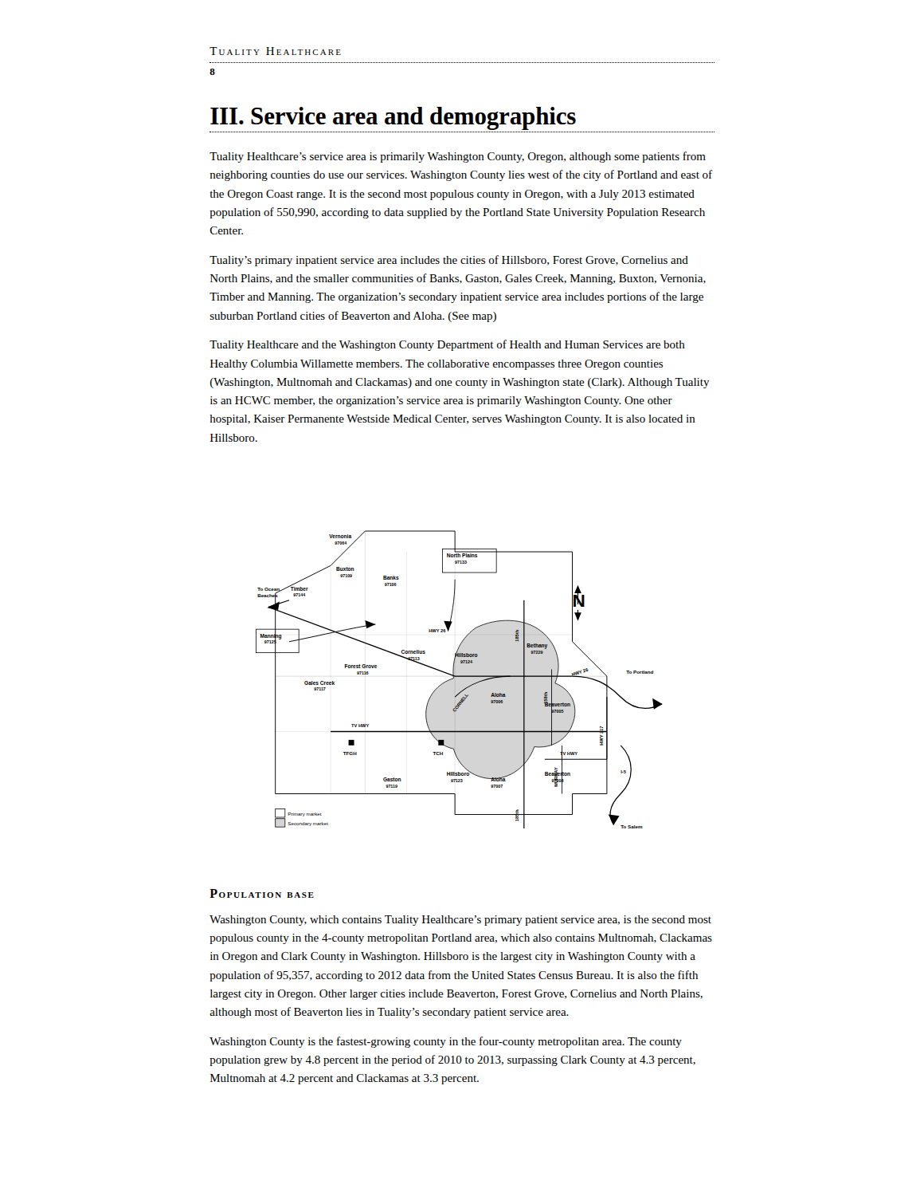Tuality Healthcare
8
III. Service area and demographics
Tuality Healthcare’s service area is primarily Washington County, Oregon, although some patients from neighboring counties do use our services. Washington County lies west of the city of Portland and east of the Oregon Coast range. It is the second most populous county in Oregon, with a July 2013 estimated population of 550,990, according to data supplied by the Portland State University Population Research Center.
Tuality’s primary inpatient service area includes the cities of Hillsboro, Forest Grove, Cornelius and North Plains, and the smaller communities of Banks, Gaston, Gales Creek, Manning, Buxton, Vernonia, Timber and Manning. The organization’s secondary inpatient service area includes portions of the large suburban Portland cities of Beaverton and Aloha. (See map)
Tuality Healthcare and the Washington County Department of Health and Human Services are both Healthy Columbia Willamette members. The collaborative encompasses three Oregon counties (Washington, Multnomah and Clackamas) and one county in Washington state (Clark). Although Tuality is an HCWC member, the organization’s service area is primarily Washington County. One other hospital, Kaiser Permanente Westside Medical Center, serves Washington County. It is also located in Hillsboro.
TFGH TCH N Vernonia 97064 Buxton 97109 Banks 97106 Timber 97144 Manning 97125 Cornelius 97113 Hillsboro 97124 Forest Grove 97116 Gales Creek 97117 Gaston 97119 Hillsboro 97123 Aloha 97006 Aloha 97007 Bethany 97229 Beaverton 97005 Beaverton 97008 North Plains 97133 HWY 26 HWY 26 185th 185th 158th MURRAY HWY 217 CORNELL TV HWY TV HWY I-5 To Ocean Beaches To Portland To Salem Primary market Secondary market
Population base
Washington County, which contains Tuality Healthcare’s primary patient service area, is the second most populous county in the 4-county metropolitan Portland area, which also contains Multnomah, Clackamas in Oregon and Clark County in Washington. Hillsboro is the largest city in Washington County with a population of 95,357, according to 2012 data from the United States Census Bureau. It is also the fifth largest city in Oregon. Other larger cities include Beaverton, Forest Grove, Cornelius and North Plains, although most of Beaverton lies in Tuality’s secondary patient service area.
Washington County is the fastest-growing county in the four-county metropolitan area. The county population grew by 4.8 percent in the period of 2010 to 2013, surpassing Clark County at 4.3 percent, Multnomah at 4.2 percent and Clackamas at 3.3 percent.